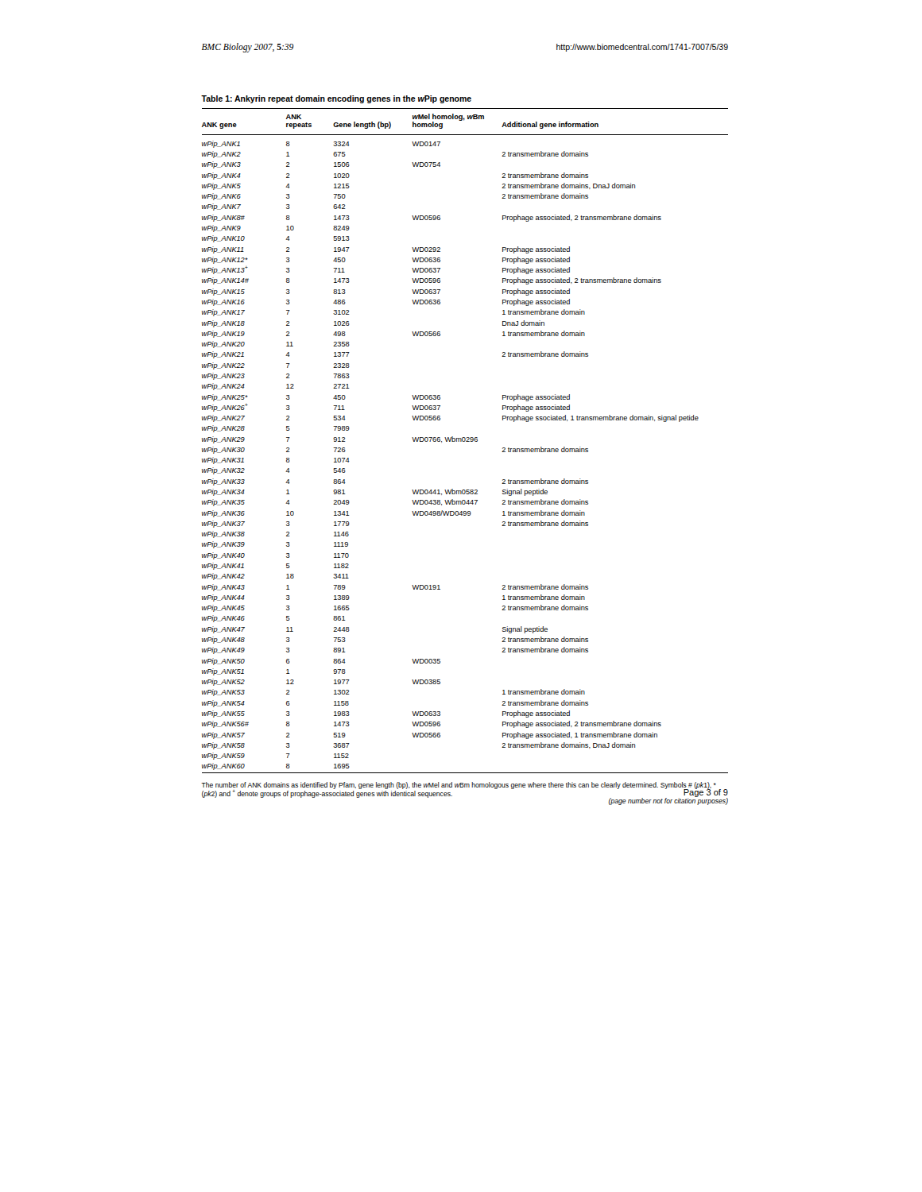BMC Biology 2007, 5:39
http://www.biomedcentral.com/1741-7007/5/39
Table 1: Ankyrin repeat domain encoding genes in the w Pip genome
| ANK gene | ANK repeats | Gene length (bp) | w Mel homolog, w Bm homolog | Additional gene information |
| --- | --- | --- | --- | --- |
| wPip_ANK1 | 8 | 3324 | WD0147 | |
| wPip_ANK2 | 1 | 675 | | 2 transmembrane domains |
| wPip_ANK3 | 2 | 1506 | WD0754 | |
| wPip_ANK4 | 2 | 1020 | | 2 transmembrane domains |
| wPip_ANK5 | 4 | 1215 | | 2 transmembrane domains, DnaJ domain |
| wPip_ANK6 | 3 | 750 | | 2 transmembrane domains |
| wPip_ANK7 | 3 | 642 | | |
| wPip_ANK8# | 8 | 1473 | WD0596 | Prophage associated, 2 transmembrane domains |
| wPip_ANK9 | 10 | 8249 | | |
| wPip_ANK10 | 4 | 5913 | | |
| wPip_ANK11 | 2 | 1947 | WD0292 | Prophage associated |
| wPip_ANK12* | 3 | 450 | WD0636 | Prophage associated |
| wPip_ANK13 + | 3 | 711 | WD0637 | Prophage associated |
| wPip_ANK14# | 8 | 1473 | WD0596 | Prophage associated, 2 transmembrane domains |
| wPip_ANK15 | 3 | 813 | WD0637 | Prophage associated |
| wPip_ANK16 | 3 | 486 | WD0636 | Prophage associated |
| wPip_ANK17 | 7 | 3102 | | 1 transmembrane domain |
| wPip_ANK18 | 2 | 1026 | | DnaJ domain |
| wPip_ANK19 | 2 | 498 | WD0566 | 1 transmembrane domain |
| wPip_ANK20 | 11 | 2358 | | |
| wPip_ANK21 | 4 | 1377 | | 2 transmembrane domains |
| wPip_ANK22 | 7 | 2328 | | |
| wPip_ANK23 | 2 | 7863 | | |
| wPip_ANK24 | 12 | 2721 | | |
| wPip_ANK25* | 3 | 450 | WD0636 | Prophage associated |
| wPip_ANK26 + | 3 | 711 | WD0637 | Prophage associated |
| wPip_ANK27 | 2 | 534 | WD0566 | Prophage ssociated, 1 transmembrane domain, signal petide |
| wPip_ANK28 | 5 | 7989 | | |
| wPip_ANK29 | 7 | 912 | WD0766, Wbm0296 | |
| wPip_ANK30 | 2 | 726 | | 2 transmembrane domains |
| wPip_ANK31 | 8 | 1074 | | |
| wPip_ANK32 | 4 | 546 | | |
| wPip_ANK33 | 4 | 864 | | 2 transmembrane domains |
| wPip_ANK34 | 1 | 981 | WD0441, Wbm0582 | Signal peptide |
| wPip_ANK35 | 4 | 2049 | WD0438, Wbm0447 | 2 transmembrane domains |
| wPip_ANK36 | 10 | 1341 | WD0498/WD0499 | 1 transmembrane domain |
| wPip_ANK37 | 3 | 1779 | | 2 transmembrane domains |
| wPip_ANK38 | 2 | 1146 | | |
| wPip_ANK39 | 3 | 1119 | | |
| wPip_ANK40 | 3 | 1170 | | |
| wPip_ANK41 | 5 | 1182 | | |
| wPip_ANK42 | 18 | 3411 | | |
| wPip_ANK43 | 1 | 789 | WD0191 | 2 transmembrane domains |
| wPip_ANK44 | 3 | 1389 | | 1 transmembrane domain |
| wPip_ANK45 | 3 | 1665 | | 2 transmembrane domains |
| wPip_ANK46 | 5 | 861 | | |
| wPip_ANK47 | 11 | 2448 | | Signal peptide |
| wPip_ANK48 | 3 | 753 | | 2 transmembrane domains |
| wPip_ANK49 | 3 | 891 | | 2 transmembrane domains |
| wPip_ANK50 | 6 | 864 | WD0035 | |
| wPip_ANK51 | 1 | 978 | | |
| wPip_ANK52 | 12 | 1977 | WD0385 | |
| wPip_ANK53 | 2 | 1302 | | 1 transmembrane domain |
| wPip_ANK54 | 6 | 1158 | | 2 transmembrane domains |
| wPip_ANK55 | 3 | 1983 | WD0633 | Prophage associated |
| wPip_ANK56# | 8 | 1473 | WD0596 | Prophage associated, 2 transmembrane domains |
| wPip_ANK57 | 2 | 519 | WD0566 | Prophage associated, 1 transmembrane domain |
| wPip_ANK58 | 3 | 3687 | | 2 transmembrane domains, DnaJ domain |
| wPip_ANK59 | 7 | 1152 | | |
| wPip_ANK60 | 8 | 1695 | | |
The number of ANK domains as identified by Pfam, gene length (bp), the w Mel and w Bm homologous gene where there this can be clearly determined. Symbols # (pk1), *(pk2) and + denote groups of prophage-associated genes with identical sequences.
Page 3 of 9
(page number not for citation purposes)